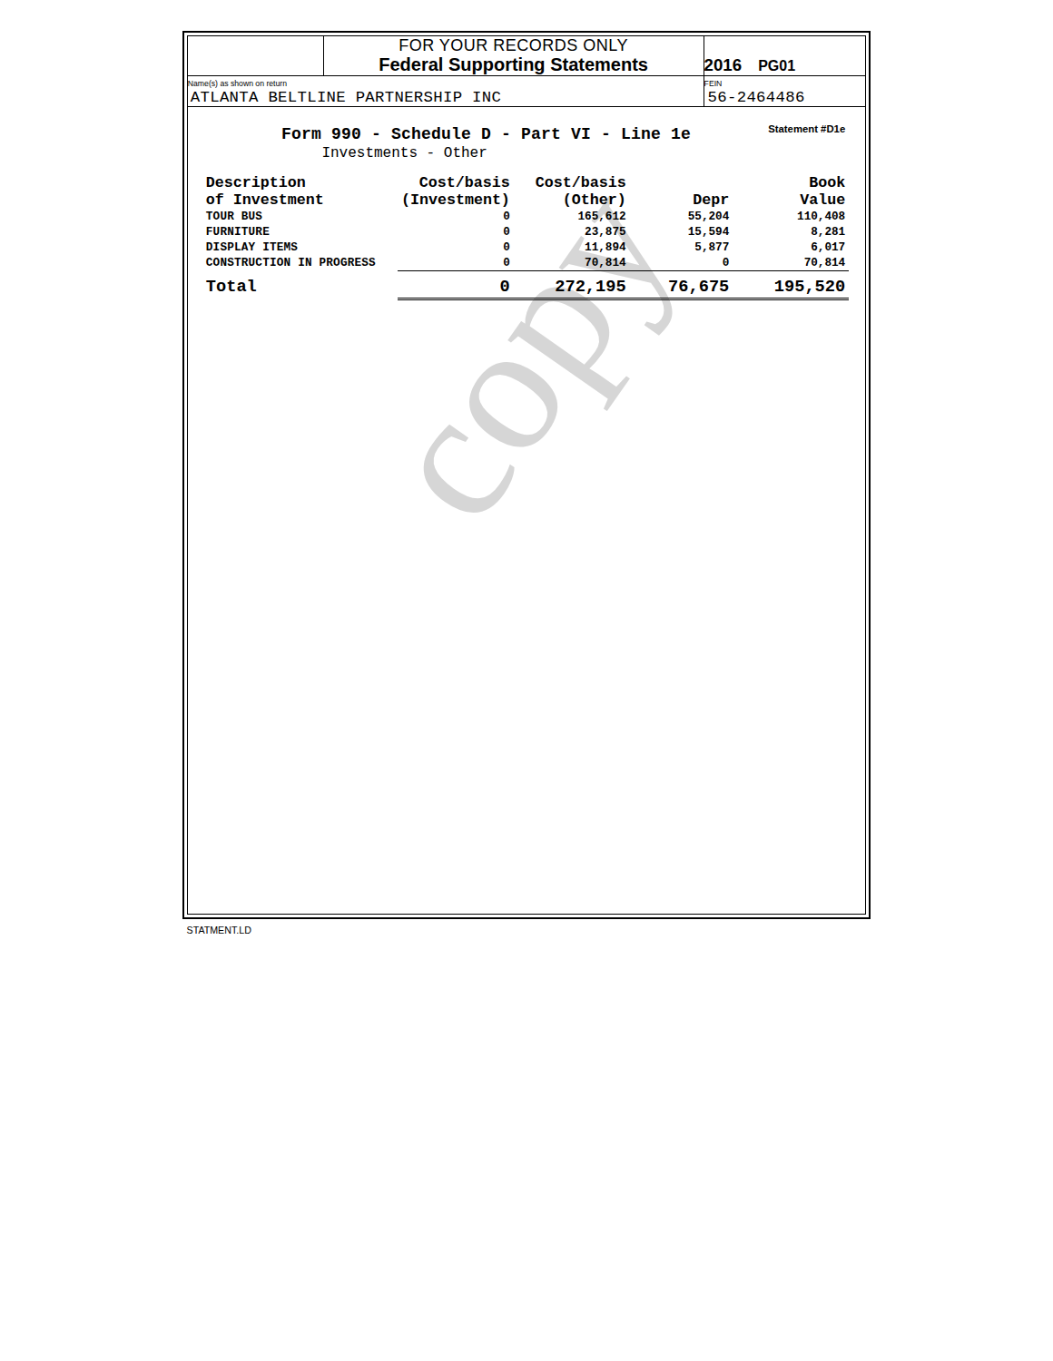| | FOR YOUR RECORDS ONLY Federal Supporting Statements | 2016 PG01 |
| Name(s) as shown on return ATLANTA BELTLINE PARTNERSHIP INC | FEIN 56-2464486 |
copy
Statement #D1e
Form 990 - Schedule D - Part VI - Line 1e
Investments - Other
| Description | Cost/basis | Cost/basis | | Book |
| --- | --- | --- | --- | --- |
| of Investment | (Investment) | (Other) | Depr | Value |
| TOUR BUS | 0 | 165,612 | 55,204 | 110,408 |
| FURNITURE | 0 | 23,875 | 15,594 | 8,281 |
| DISPLAY ITEMS | 0 | 11,894 | 5,877 | 6,017 |
| CONSTRUCTION IN PROGRESS | 0 | 70,814 | 0 | 70,814 |
| Total | 0 | 272,195 | 76,675 | 195,520 |
STATMENT.LD